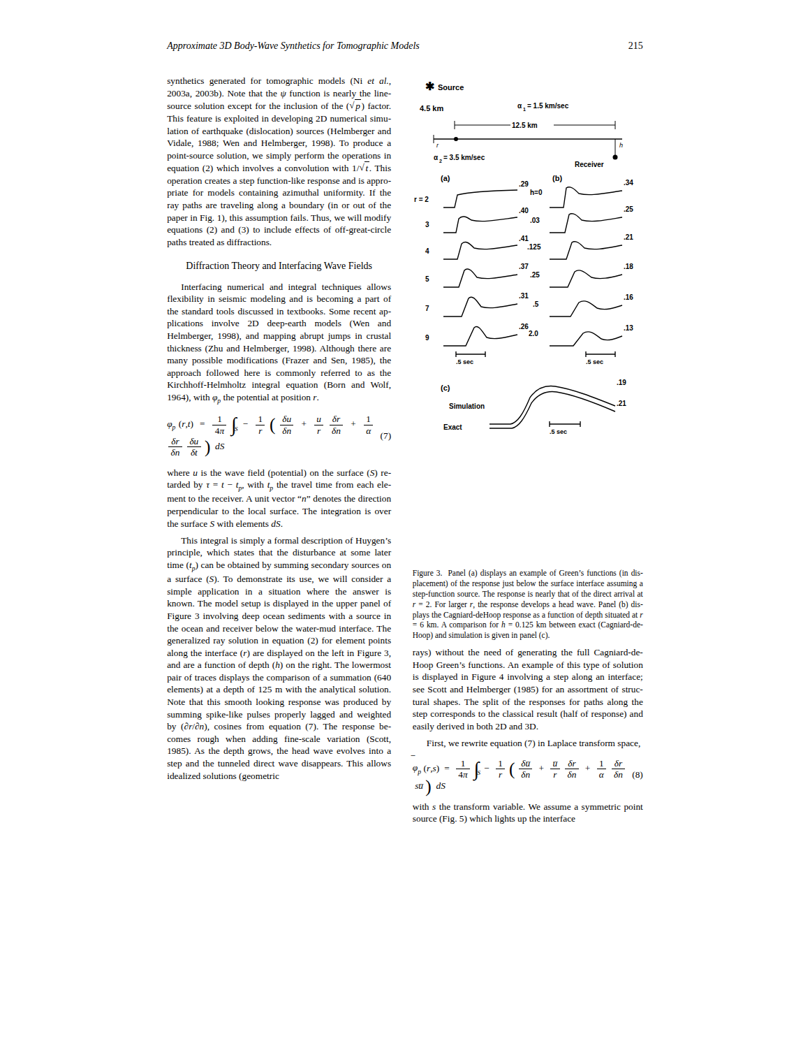Approximate 3D Body-Wave Synthetics for Tomographic Models
215
synthetics generated for tomographic models (Ni et al., 2003a, 2003b). Note that the ψ function is nearly the line-source solution except for the inclusion of the (p) factor. This feature is exploited in developing 2D numerical simulation of earthquake (dislocation) sources (Helmberger and Vidale, 1988; Wen and Helmberger, 1998). To produce a point-source solution, we simply perform the operations in equation (2) which involves a convolution with 1/t. This operation creates a step function-like response and is appropriate for models containing azimuthal uniformity. If the ray paths are traveling along a boundary (in or out of the paper in Fig. 1), this assumption fails. Thus, we will modify equations (2) and (3) to include effects of off-great-circle paths treated as diffractions.
Diffraction Theory and Interfacing Wave Fields
Interfacing numerical and integral techniques allows flexibility in seismic modeling and is becoming a part of the standard tools discussed in textbooks. Some recent applications involve 2D deep-earth models (Wen and Helmberger, 1998), and mapping abrupt jumps in crustal thickness (Zhu and Helmberger, 1998). Although there are many possible modifications (Frazer and Sen, 1985), the approach followed here is commonly referred to as the Kirchhoff-Helmholtz integral equation (Born and Wolf, 1964), with φp the potential at position r.
φp (r,t) = 14π ∫S − 1 r ( δu δn + ur δr δn + 1 α δr δn δu δt ) dS
(7)
where u is the wave field (potential) on the surface (S) retarded by τ = t − tp, with tp the travel time from each element to the receiver. A unit vector “n” denotes the direction perpendicular to the local surface. The integration is over the surface S with elements dS.
This integral is simply a formal description of Huygen’s principle, which states that the disturbance at some later time (tp) can be obtained by summing secondary sources on a surface (S). To demonstrate its use, we will consider a simple application in a situation where the answer is known. The model setup is displayed in the upper panel of Figure 3 involving deep ocean sediments with a source in the ocean and receiver below the water-mud interface. The generalized ray solution in equation (2) for element points along the interface (r) are displayed on the left in Figure 3, and are a function of depth (h) on the right. The lowermost pair of traces displays the comparison of a summation (640 elements) at a depth of 125 m with the analytical solution. Note that this smooth looking response was produced by summing spike-like pulses properly lagged and weighted by (∂r/∂n), cosines from equation (7). The response becomes rough when adding fine-scale variation (Scott, 1985). As the depth grows, the head wave evolves into a step and the tunneled direct wave disappears. This allows idealized solutions (geometric
✱ Source 4.5 km α 1 = 1.5 km/sec 12.5 km r h Receiver α 2 = 3.5 km/sec (a) (b) r = 2 .29 3 .40 4 .41 5 .37 7 .31 9 .26 .5 sec h=0 .34 .03 .25 .125 .21 .25 .18 .5 .16 2.0 .13 .5 sec (c) Simulation Exact .19 .21 .5 sec
Figure 3. Panel (a) displays an example of Green’s functions (in displacement) of the response just below the surface interface assuming a step-function source. The response is nearly that of the direct arrival at r = 2. For larger r, the response develops a head wave. Panel (b) displays the Cagniard-deHoop response as a function of depth situated at r = 6 km. A comparison for h = 0.125 km between exact (Cagniard-deHoop) and simulation is given in panel (c).
rays) without the need of generating the full Cagniard-deHoop Green’s functions. An example of this type of solution is displayed in Figure 4 involving a step along an interface; see Scott and Helmberger (1985) for an assortment of structural shapes. The split of the responses for paths along the step corresponds to the classical result (half of response) and easily derived in both 2D and 3D.
First, we rewrite equation (7) in Laplace transform space,
φ̅p (r,s) = 14π ∫S − 1 r ( δu̅δn + u̅r δr δn + 1 α δr δn su̅ ) dS
(8)
with s the transform variable. We assume a symmetric point source (Fig. 5) which lights up the interface